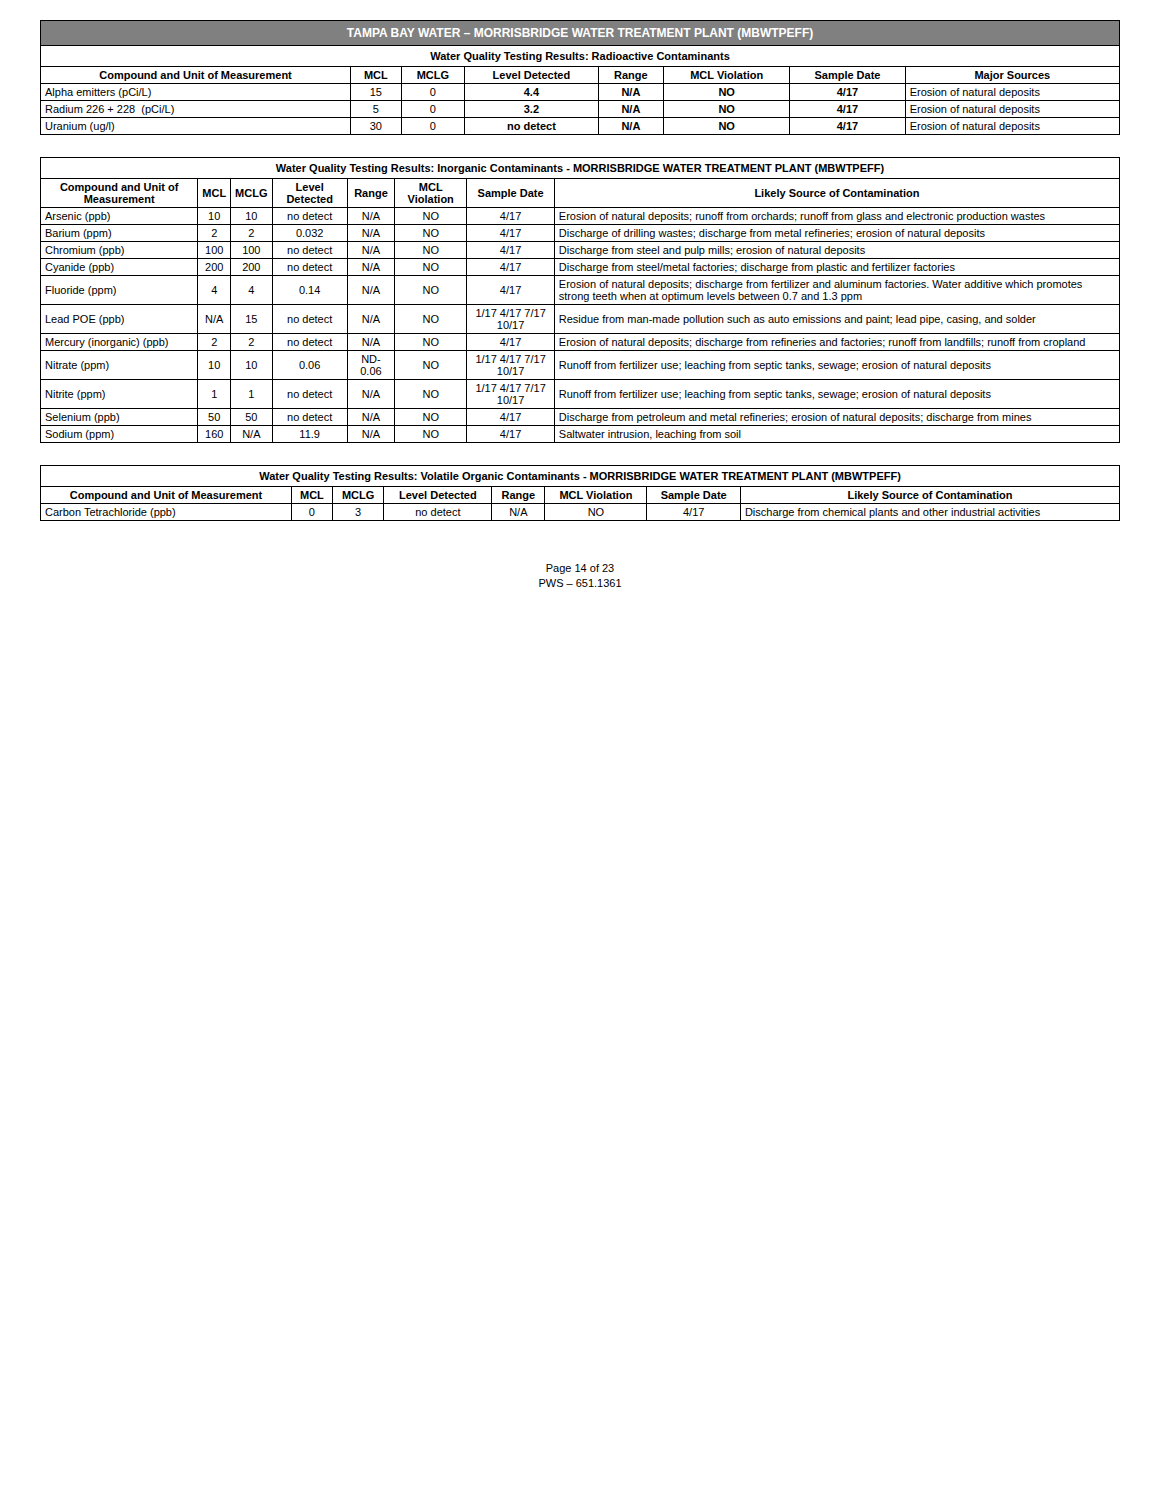| TAMPA BAY WATER – MORRISBRIDGE WATER TREATMENT PLANT (MBWTPEFF) |
| Water Quality Testing Results: Radioactive Contaminants |
| Compound and Unit of Measurement | MCL | MCLG | Level Detected | Range | MCL Violation | Sample Date | Major Sources |
| Alpha emitters (pCi/L) | 15 | 0 | 4.4 | N/A | NO | 4/17 | Erosion of natural deposits |
| Radium 226 + 228 (pCi/L) | 5 | 0 | 3.2 | N/A | NO | 4/17 | Erosion of natural deposits |
| Uranium (ug/l) | 30 | 0 | no detect | N/A | NO | 4/17 | Erosion of natural deposits |
| Water Quality Testing Results: Inorganic Contaminants - MORRISBRIDGE WATER TREATMENT PLANT (MBWTPEFF) |
| Compound and Unit of Measurement | MCL | MCLG | Level Detected | Range | MCL Violation | Sample Date | Likely Source of Contamination |
| Arsenic (ppb) | 10 | 10 | no detect | N/A | NO | 4/17 | Erosion of natural deposits; runoff from orchards; runoff from glass and electronic production wastes |
| Barium (ppm) | 2 | 2 | 0.032 | N/A | NO | 4/17 | Discharge of drilling wastes; discharge from metal refineries; erosion of natural deposits |
| Chromium (ppb) | 100 | 100 | no detect | N/A | NO | 4/17 | Discharge from steel and pulp mills; erosion of natural deposits |
| Cyanide (ppb) | 200 | 200 | no detect | N/A | NO | 4/17 | Discharge from steel/metal factories; discharge from plastic and fertilizer factories |
| Fluoride (ppm) | 4 | 4 | 0.14 | N/A | NO | 4/17 | Erosion of natural deposits; discharge from fertilizer and aluminum factories. Water additive which promotes strong teeth when at optimum levels between 0.7 and 1.3 ppm |
| Lead POE (ppb) | N/A | 15 | no detect | N/A | NO | 1/17 4/17 7/17 10/17 | Residue from man-made pollution such as auto emissions and paint; lead pipe, casing, and solder |
| Mercury (inorganic) (ppb) | 2 | 2 | no detect | N/A | NO | 4/17 | Erosion of natural deposits; discharge from refineries and factories; runoff from landfills; runoff from cropland |
| Nitrate (ppm) | 10 | 10 | 0.06 | ND-0.06 | NO | 1/17 4/17 7/17 10/17 | Runoff from fertilizer use; leaching from septic tanks, sewage; erosion of natural deposits |
| Nitrite (ppm) | 1 | 1 | no detect | N/A | NO | 1/17 4/17 7/17 10/17 | Runoff from fertilizer use; leaching from septic tanks, sewage; erosion of natural deposits |
| Selenium (ppb) | 50 | 50 | no detect | N/A | NO | 4/17 | Discharge from petroleum and metal refineries; erosion of natural deposits; discharge from mines |
| Sodium (ppm) | 160 | N/A | 11.9 | N/A | NO | 4/17 | Saltwater intrusion, leaching from soil |
| Water Quality Testing Results: Volatile Organic Contaminants - MORRISBRIDGE WATER TREATMENT PLANT (MBWTPEFF) |
| Compound and Unit of Measurement | MCL | MCLG | Level Detected | Range | MCL Violation | Sample Date | Likely Source of Contamination |
| Carbon Tetrachloride (ppb) | 0 | 3 | no detect | N/A | NO | 4/17 | Discharge from chemical plants and other industrial activities |
Page 14 of 23
PWS – 651.1361